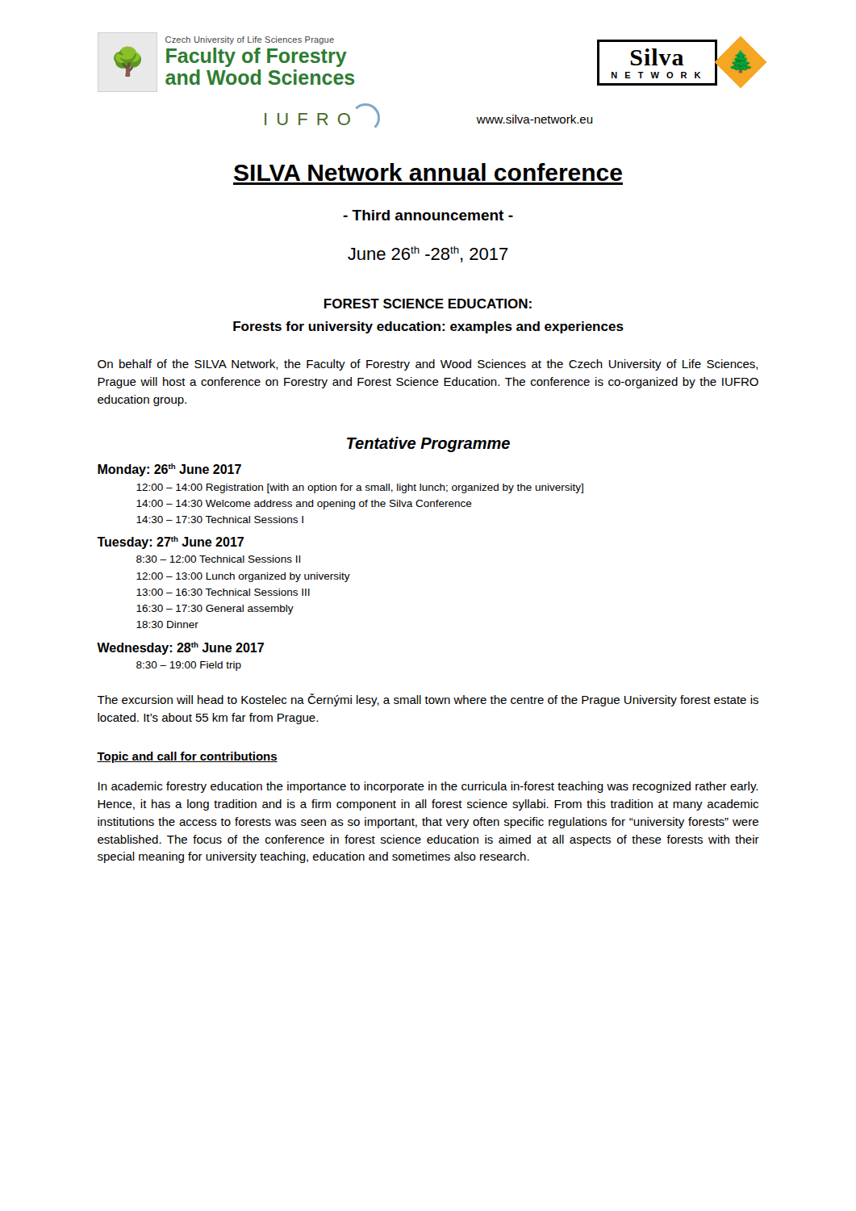🌳
Czech University of Life Sciences Prague
Faculty of Forestry
and Wood Sciences
Silva
N E T W O R K
🌲
I U F R O
www.silva-network.eu
SILVA Network annual conference
- Third announcement -
June 26th -28th, 2017
FOREST SCIENCE EDUCATION: Forests for university education: examples and experiences
On behalf of the SILVA Network, the Faculty of Forestry and Wood Sciences at the Czech University of Life Sciences, Prague will host a conference on Forestry and Forest Science Education. The conference is co-organized by the IUFRO education group.
Tentative Programme
Monday: 26th June 2017
12:00 – 14:00 Registration [with an option for a small, light lunch; organized by the university]
14:00 – 14:30 Welcome address and opening of the Silva Conference
14:30 – 17:30 Technical Sessions I
Tuesday: 27th June 2017
8:30 – 12:00 Technical Sessions II
12:00 – 13:00 Lunch organized by university
13:00 – 16:30 Technical Sessions III
16:30 – 17:30 General assembly
18:30 Dinner
Wednesday: 28th June 2017
8:30 – 19:00 Field trip
The excursion will head to Kostelec na Černými lesy, a small town where the centre of the Prague University forest estate is located. It’s about 55 km far from Prague.
Topic and call for contributions
In academic forestry education the importance to incorporate in the curricula in-forest teaching was recognized rather early. Hence, it has a long tradition and is a firm component in all forest science syllabi. From this tradition at many academic institutions the access to forests was seen as so important, that very often specific regulations for “university forests” were established. The focus of the conference in forest science education is aimed at all aspects of these forests with their special meaning for university teaching, education and sometimes also research.